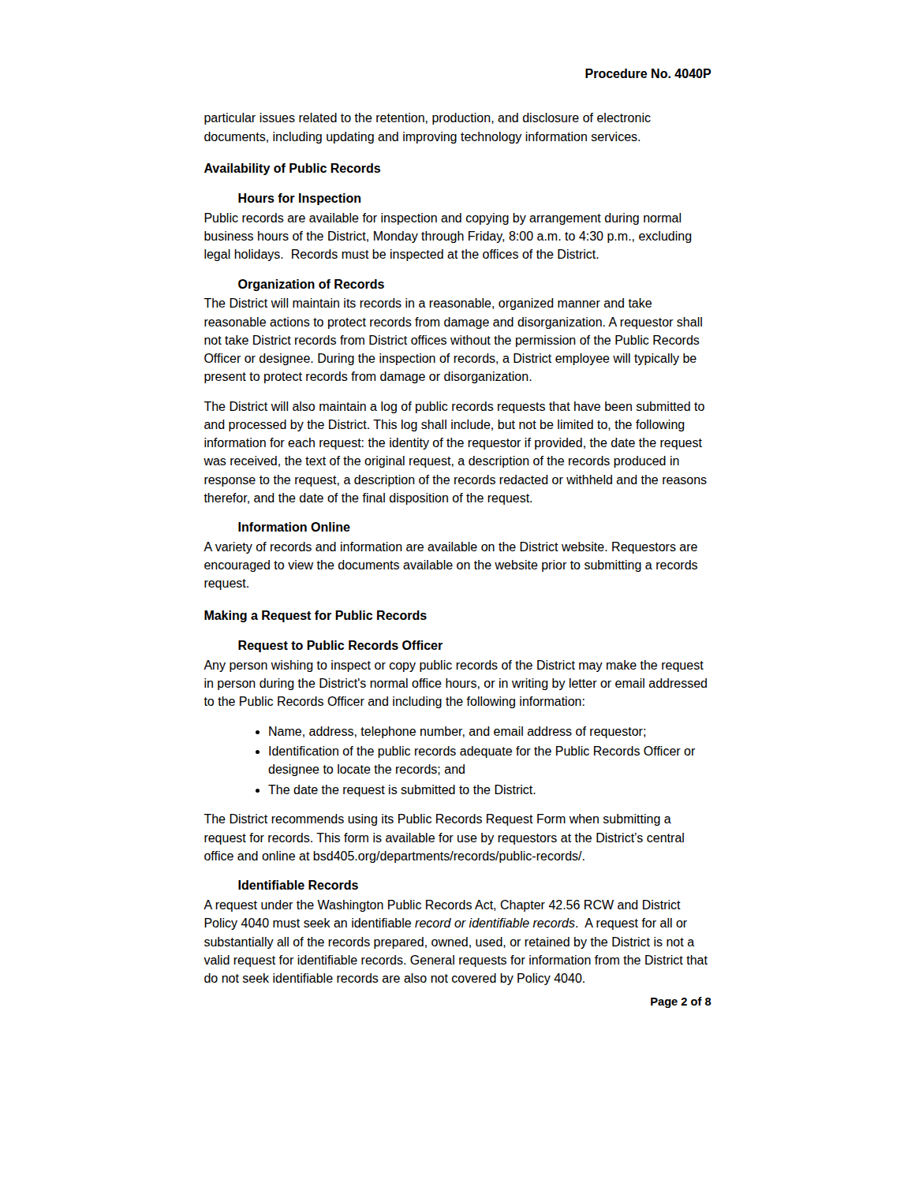Procedure No. 4040P
particular issues related to the retention, production, and disclosure of electronic documents, including updating and improving technology information services.
Availability of Public Records
Hours for Inspection
Public records are available for inspection and copying by arrangement during normal business hours of the District, Monday through Friday, 8:00 a.m. to 4:30 p.m., excluding legal holidays. Records must be inspected at the offices of the District.
Organization of Records
The District will maintain its records in a reasonable, organized manner and take reasonable actions to protect records from damage and disorganization. A requestor shall not take District records from District offices without the permission of the Public Records Officer or designee. During the inspection of records, a District employee will typically be present to protect records from damage or disorganization.
The District will also maintain a log of public records requests that have been submitted to and processed by the District. This log shall include, but not be limited to, the following information for each request: the identity of the requestor if provided, the date the request was received, the text of the original request, a description of the records produced in response to the request, a description of the records redacted or withheld and the reasons therefor, and the date of the final disposition of the request.
Information Online
A variety of records and information are available on the District website. Requestors are encouraged to view the documents available on the website prior to submitting a records request.
Making a Request for Public Records
Request to Public Records Officer
Any person wishing to inspect or copy public records of the District may make the request in person during the District's normal office hours, or in writing by letter or email addressed to the Public Records Officer and including the following information:
Name, address, telephone number, and email address of requestor;
Identification of the public records adequate for the Public Records Officer or designee to locate the records; and
The date the request is submitted to the District.
The District recommends using its Public Records Request Form when submitting a request for records. This form is available for use by requestors at the District’s central office and online at bsd405.org/departments/records/public-records/.
Identifiable Records
A request under the Washington Public Records Act, Chapter 42.56 RCW and District Policy 4040 must seek an identifiable record or identifiable records. A request for all or substantially all of the records prepared, owned, used, or retained by the District is not a valid request for identifiable records. General requests for information from the District that do not seek identifiable records are also not covered by Policy 4040.
Page 2 of 8